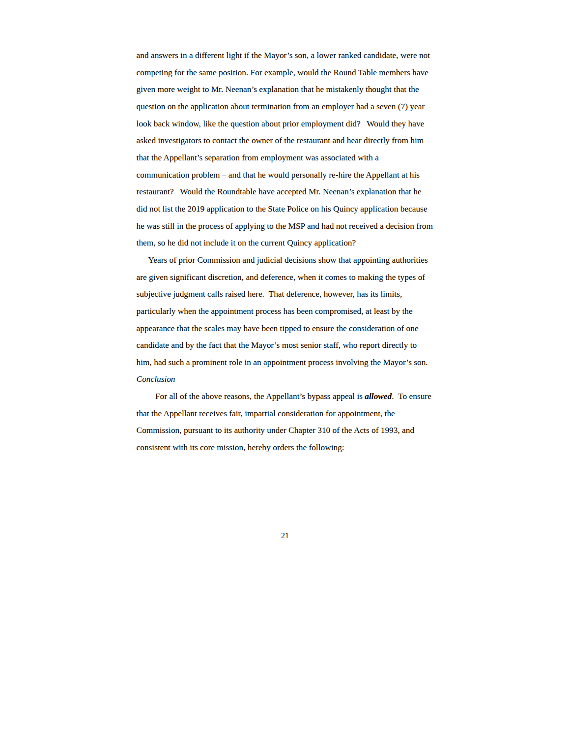and answers in a different light if the Mayor’s son, a lower ranked candidate, were not competing for the same position. For example, would the Round Table members have given more weight to Mr. Neenan’s explanation that he mistakenly thought that the question on the application about termination from an employer had a seven (7) year look back window, like the question about prior employment did? Would they have asked investigators to contact the owner of the restaurant and hear directly from him that the Appellant’s separation from employment was associated with a communication problem – and that he would personally re-hire the Appellant at his restaurant? Would the Roundtable have accepted Mr. Neenan’s explanation that he did not list the 2019 application to the State Police on his Quincy application because he was still in the process of applying to the MSP and had not received a decision from them, so he did not include it on the current Quincy application?
Years of prior Commission and judicial decisions show that appointing authorities are given significant discretion, and deference, when it comes to making the types of subjective judgment calls raised here. That deference, however, has its limits, particularly when the appointment process has been compromised, at least by the appearance that the scales may have been tipped to ensure the consideration of one candidate and by the fact that the Mayor’s most senior staff, who report directly to him, had such a prominent role in an appointment process involving the Mayor’s son.
Conclusion
For all of the above reasons, the Appellant’s bypass appeal is allowed. To ensure that the Appellant receives fair, impartial consideration for appointment, the Commission, pursuant to its authority under Chapter 310 of the Acts of 1993, and consistent with its core mission, hereby orders the following:
21